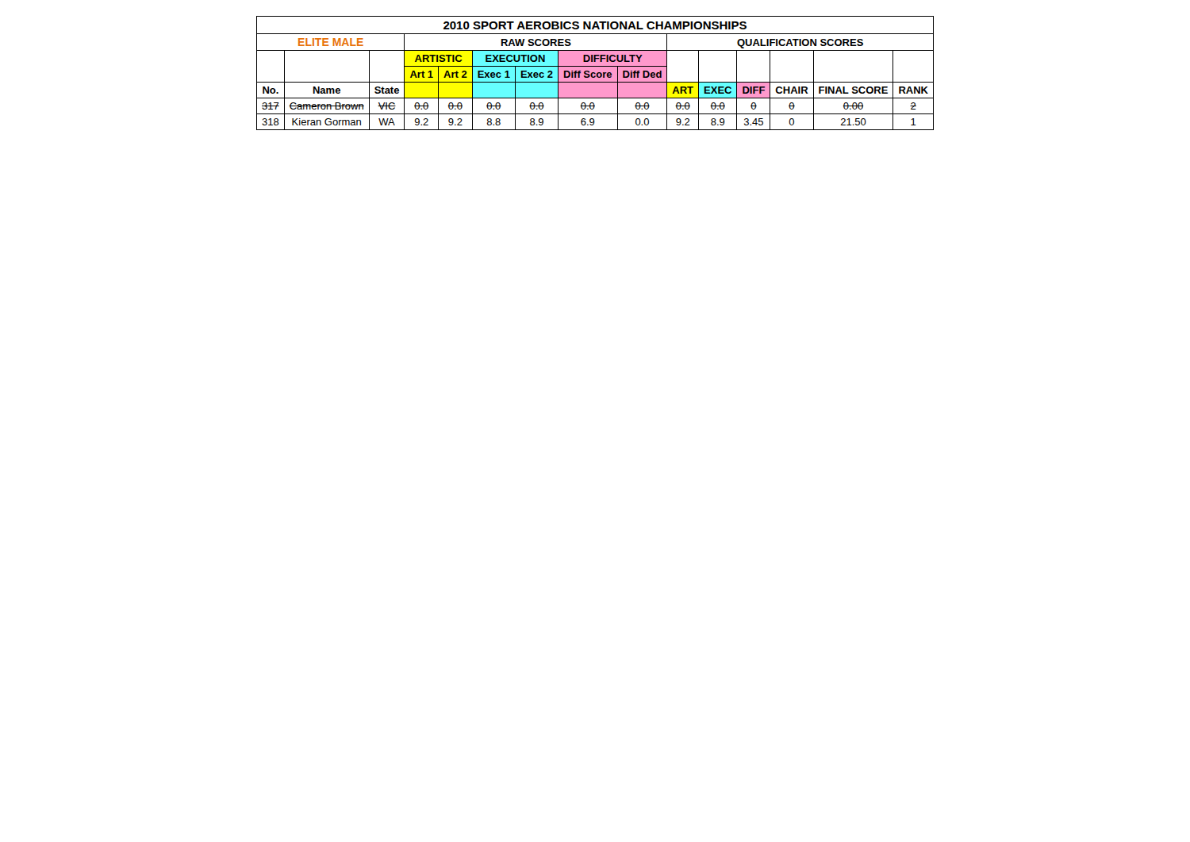| 2010 SPORT AEROBICS NATIONAL CHAMPIONSHIPS |
| ELITE MALE | RAW SCORES | QUALIFICATION SCORES |
| | | | ARTISTIC | EXECUTION | DIFFICULTY | | | | | | |
| Art 1 | Art 2 | Exec 1 | Exec 2 | Diff Score | Diff Ded |
| No. | Name | State | | | | | | | ART | EXEC | DIFF | CHAIR | FINAL SCORE | RANK |
| 317 | Cameron Brown | VIC | 0.0 | 0.0 | 0.0 | 0.0 | 0.0 | 0.0 | 0.0 | 0.0 | 0 | 0 | 0.00 | 2 |
| 318 | Kieran Gorman | WA | 9.2 | 9.2 | 8.8 | 8.9 | 6.9 | 0.0 | 9.2 | 8.9 | 3.45 | 0 | 21.50 | 1 |